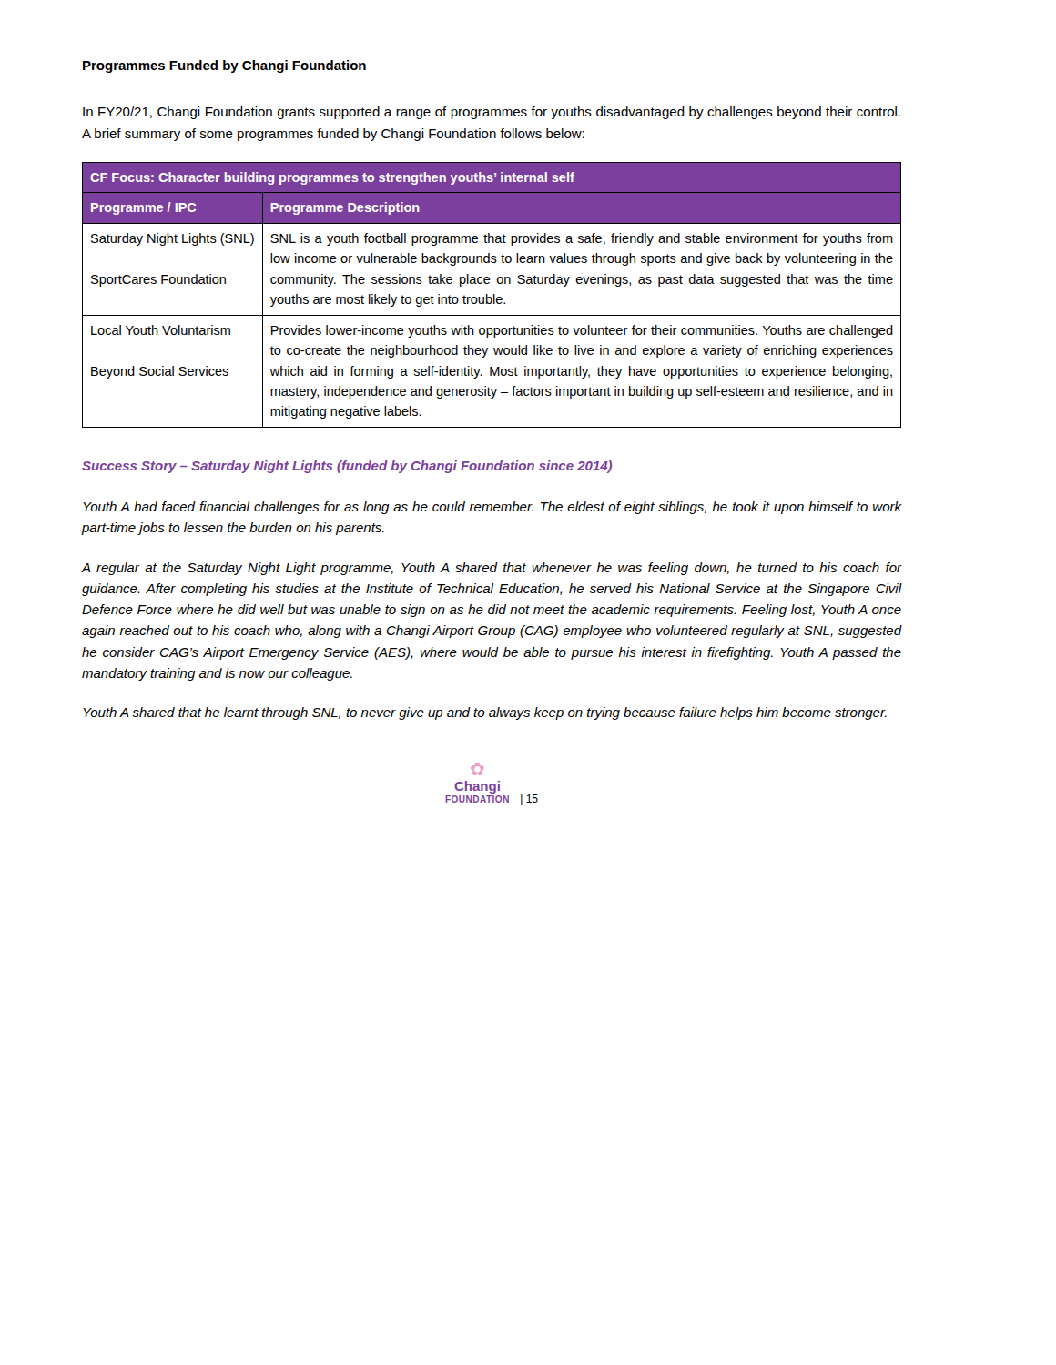Programmes Funded by Changi Foundation
In FY20/21, Changi Foundation grants supported a range of programmes for youths disadvantaged by challenges beyond their control. A brief summary of some programmes funded by Changi Foundation follows below:
| CF Focus: Character building programmes to strengthen youths’ internal self |
| --- |
| Programme / IPC | Programme Description |
| Saturday Night Lights (SNL) SportCares Foundation | SNL is a youth football programme that provides a safe, friendly and stable environment for youths from low income or vulnerable backgrounds to learn values through sports and give back by volunteering in the community. The sessions take place on Saturday evenings, as past data suggested that was the time youths are most likely to get into trouble. |
| Local Youth Voluntarism Beyond Social Services | Provides lower-income youths with opportunities to volunteer for their communities. Youths are challenged to co-create the neighbourhood they would like to live in and explore a variety of enriching experiences which aid in forming a self-identity. Most importantly, they have opportunities to experience belonging, mastery, independence and generosity – factors important in building up self-esteem and resilience, and in mitigating negative labels. |
Success Story – Saturday Night Lights (funded by Changi Foundation since 2014)
Youth A had faced financial challenges for as long as he could remember. The eldest of eight siblings, he took it upon himself to work part-time jobs to lessen the burden on his parents.
A regular at the Saturday Night Light programme, Youth A shared that whenever he was feeling down, he turned to his coach for guidance. After completing his studies at the Institute of Technical Education, he served his National Service at the Singapore Civil Defence Force where he did well but was unable to sign on as he did not meet the academic requirements. Feeling lost, Youth A once again reached out to his coach who, along with a Changi Airport Group (CAG) employee who volunteered regularly at SNL, suggested he consider CAG’s Airport Emergency Service (AES), where would be able to pursue his interest in firefighting. Youth A passed the mandatory training and is now our colleague.
Youth A shared that he learnt through SNL, to never give up and to always keep on trying because failure helps him become stronger.
✿ Changi FOUNDATION | 15